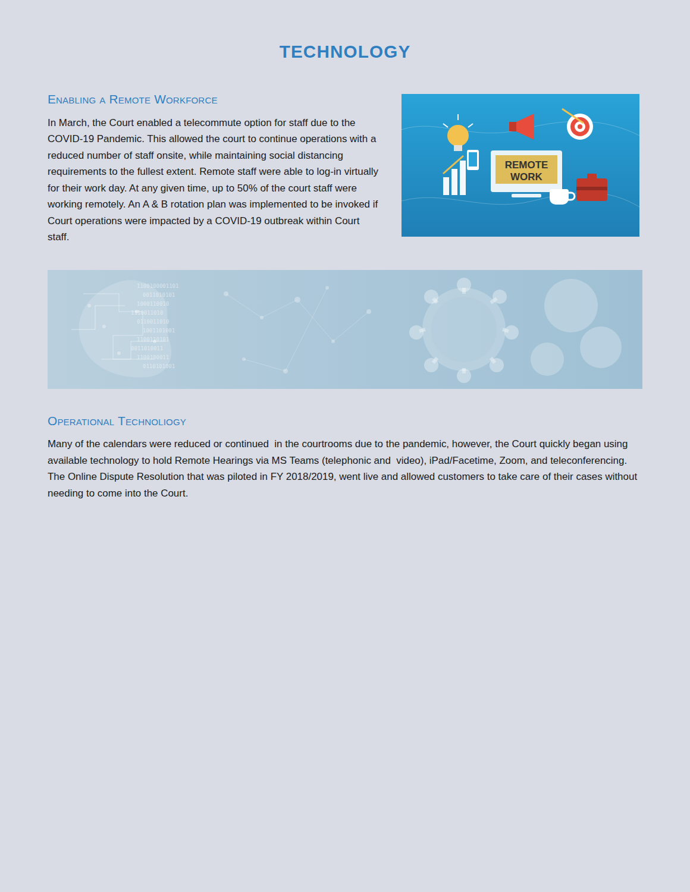TECHNOLOGY
Enabling a Remote Workforce
In March, the Court enabled a telecommute option for staff due to the COVID-19 Pandemic. This allowed the court to continue operations with a reduced number of staff onsite, while maintaining social distancing requirements to the fullest extent. Remote staff were able to log-in virtually for their work day. At any given time, up to 50% of the court staff were working remotely. An A & B rotation plan was implemented to be invoked if Court operations were impacted by a COVID-19 outbreak within Court staff.
Operational Technoliogy
Many of the calendars were reduced or continued in the courtrooms due to the pandemic, however, the Court quickly began using available technology to hold Remote Hearings via MS Teams (telephonic and video), iPad/Facetime, Zoom, and teleconferencing. The Online Dispute Resolution that was piloted in FY 2018/2019, went live and allowed customers to take care of their cases without needing to come into the Court.